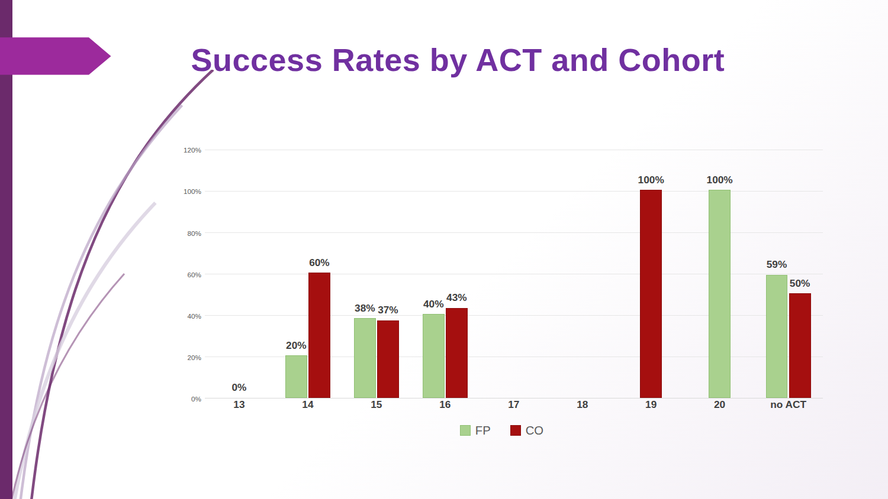Success Rates by ACT and Cohort
120%
100%
80%
60%
40%
20%
0%
0%
20%
60%
38%
37%
40%
43%
100%
100%
59%
50%
13
14
15
16
17
18
19
20
no ACT
FP
CO